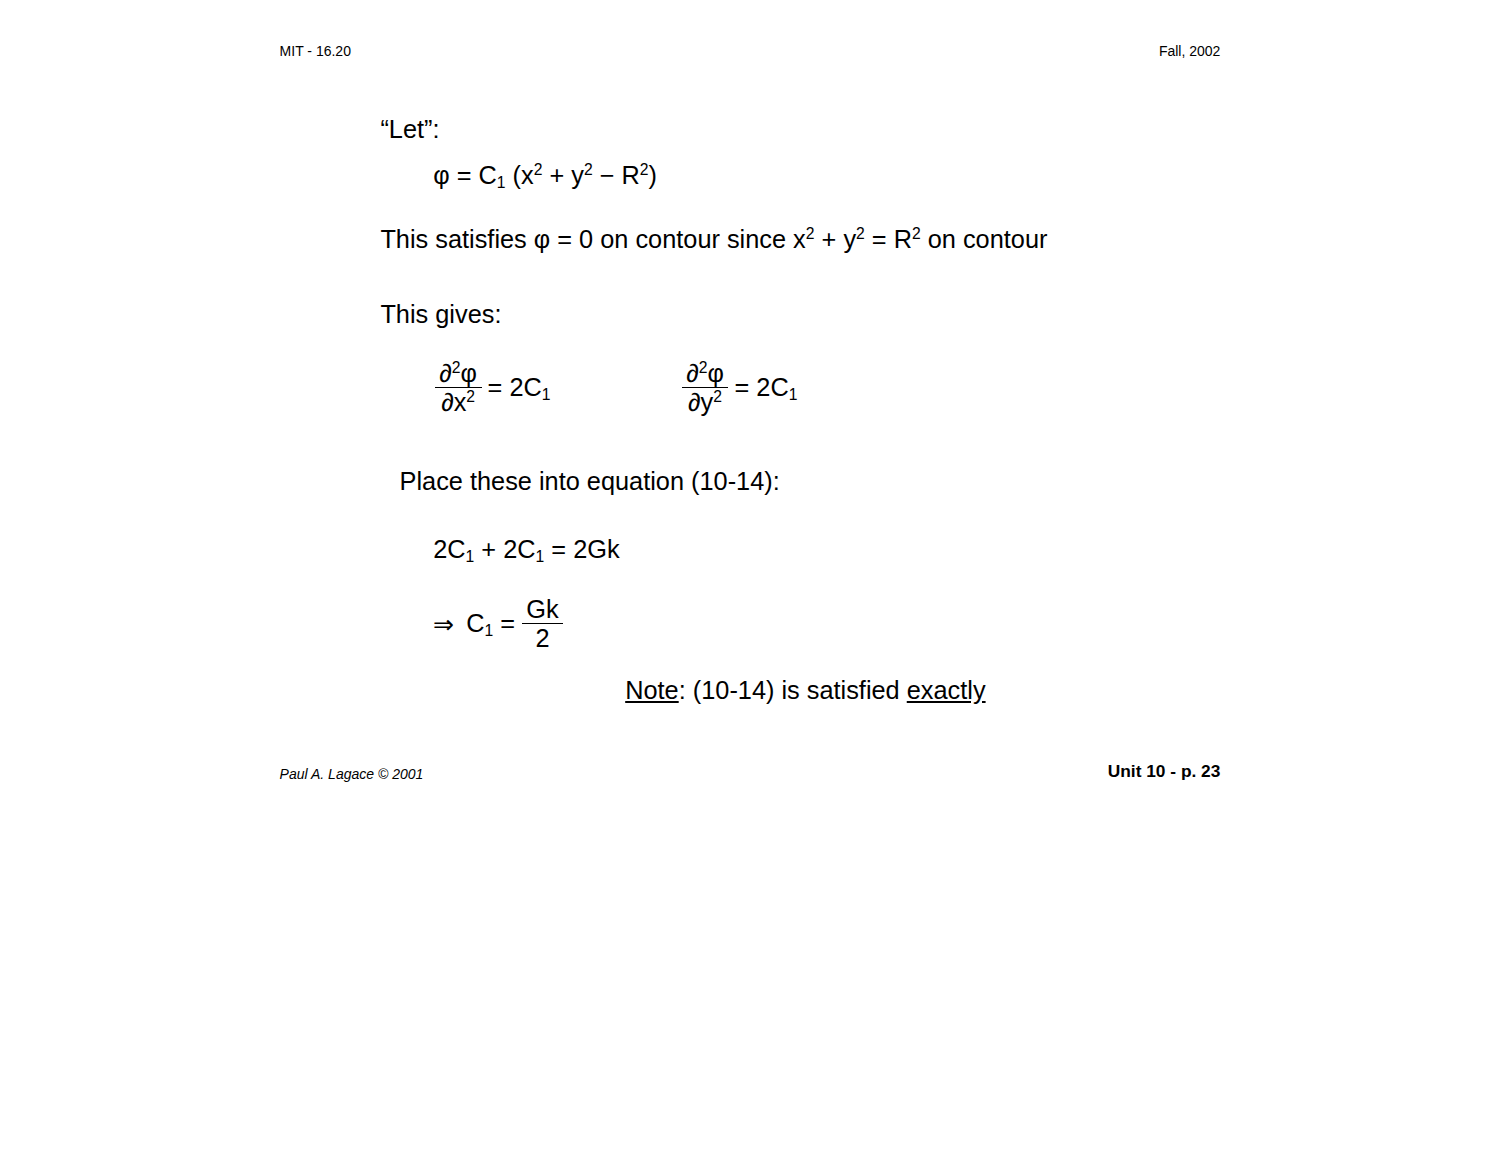MIT - 16.20
Fall, 2002
“Let”:
φ = C1 (x2 + y2 − R2)
This satisfies φ = 0 on contour since x2 + y2 = R2 on contour
This gives:
∂2φ ∂x2 = 2C1
∂2φ ∂y2 = 2C1
Place these into equation (10-14):
2C1 + 2C1 = 2Gk
⇒ C1 = Gk 2
Note: (10-14) is satisfied exactly
Paul A. Lagace © 2001
Unit 10 - p. 23